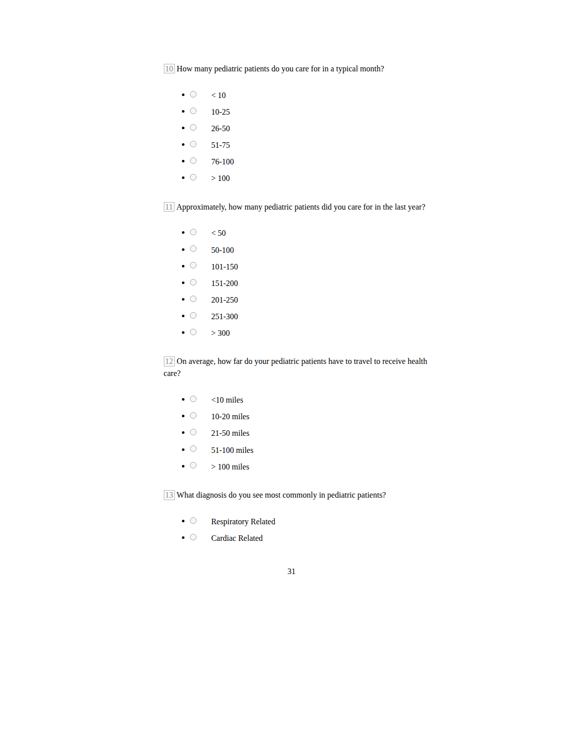10 How many pediatric patients do you care for in a typical month?
< 10
10-25
26-50
51-75
76-100
> 100
11 Approximately, how many pediatric patients did you care for in the last year?
< 50
50-100
101-150
151-200
201-250
251-300
> 300
12 On average, how far do your pediatric patients have to travel to receive health care?
<10 miles
10-20 miles
21-50 miles
51-100 miles
> 100 miles
13 What diagnosis do you see most commonly in pediatric patients?
Respiratory Related
Cardiac Related
31